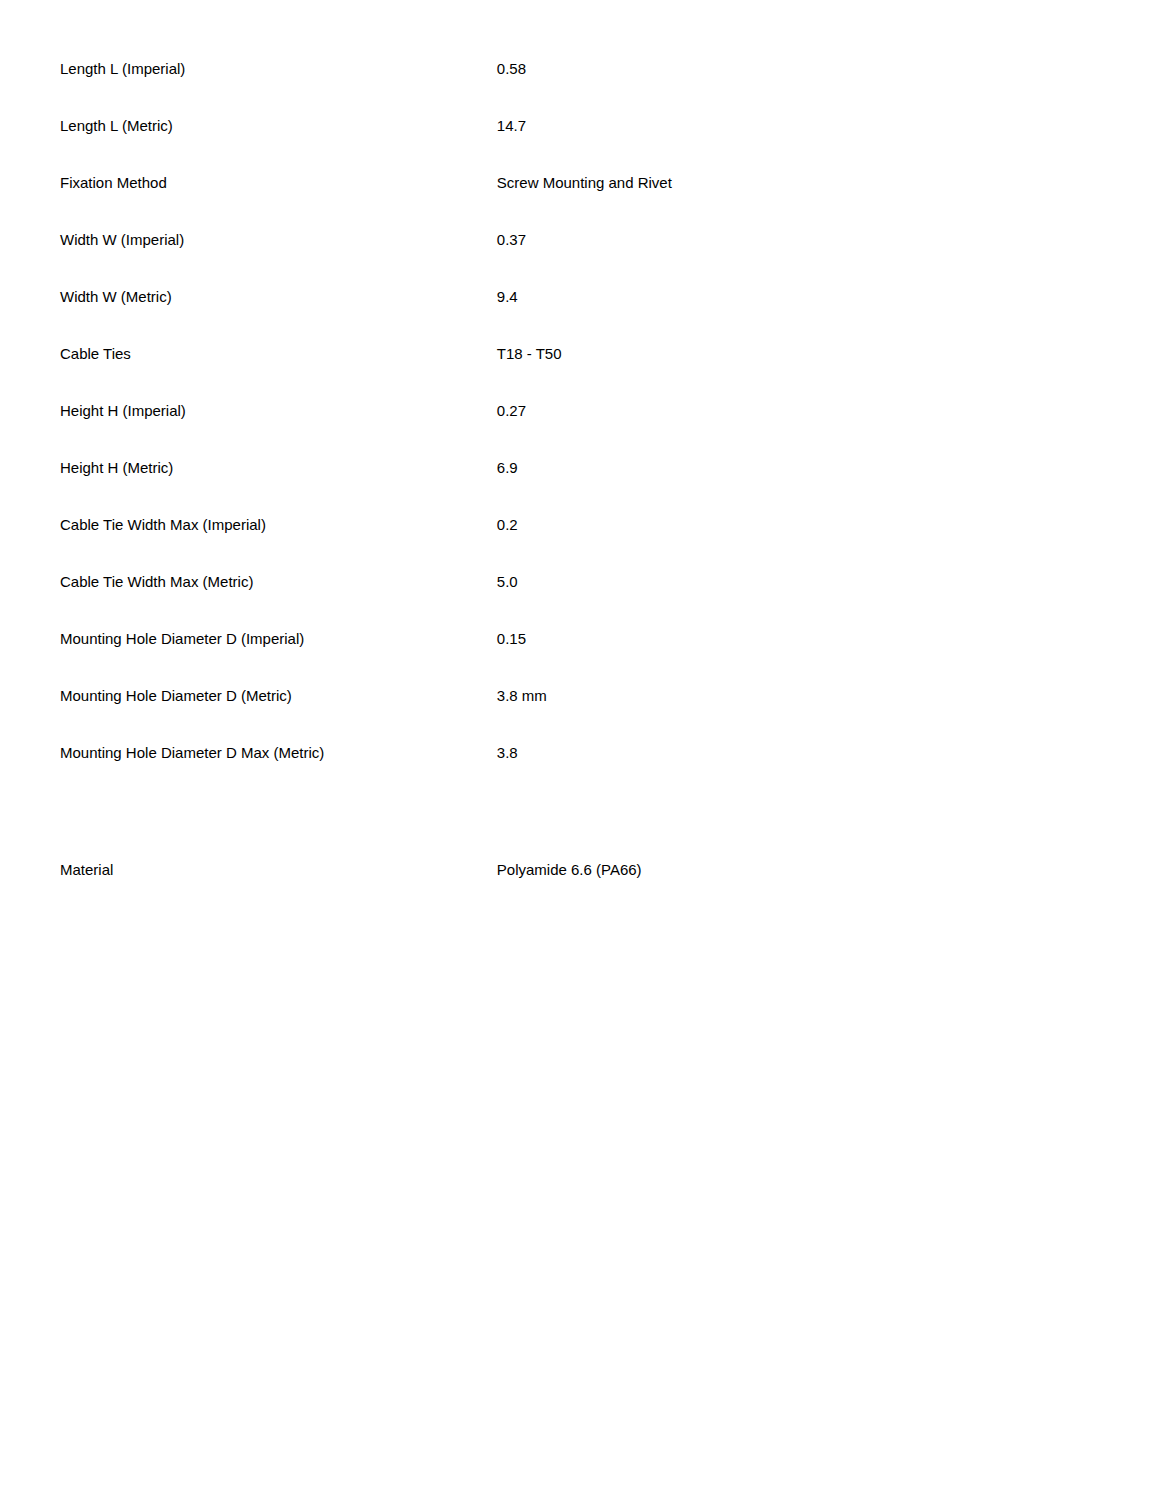| Length L (Imperial) | 0.58 |
| Length L (Metric) | 14.7 |
| Fixation Method | Screw Mounting and Rivet |
| Width W (Imperial) | 0.37 |
| Width W (Metric) | 9.4 |
| Cable Ties | T18 - T50 |
| Height H (Imperial) | 0.27 |
| Height H (Metric) | 6.9 |
| Cable Tie Width Max (Imperial) | 0.2 |
| Cable Tie Width Max (Metric) | 5.0 |
| Mounting Hole Diameter D (Imperial) | 0.15 |
| Mounting Hole Diameter D (Metric) | 3.8 mm |
| Mounting Hole Diameter D Max (Metric) | 3.8 |
| Material | Polyamide 6.6 (PA66) |